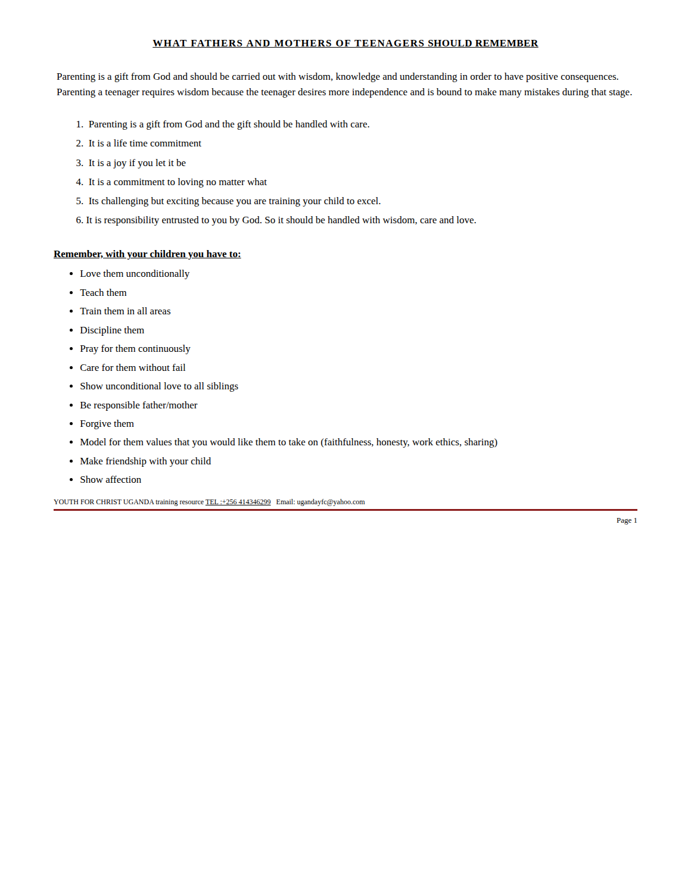WHAT FATHERS AND MOTHERS OF TEENAGERS SHOULD REMEMBER
Parenting is a gift from God and should be carried out with wisdom, knowledge and understanding in order to have positive consequences. Parenting a teenager requires wisdom because the teenager desires more independence and is bound to make many mistakes during that stage.
1. Parenting is a gift from God and the gift should be handled with care.
2. It is a life time commitment
3. It is a joy if you let it be
4. It is a commitment to loving no matter what
5. Its challenging but exciting because you are training your child to excel.
6. It is responsibility entrusted to you by God. So it should be handled with wisdom, care and love.
Remember, with your children you have to:
Love them unconditionally
Teach them
Train them in all areas
Discipline them
Pray for them continuously
Care for them without fail
Show unconditional love to all siblings
Be responsible father/mother
Forgive them
Model for them values that you would like them to take on (faithfulness, honesty, work ethics, sharing)
Make friendship with your child
Show affection
YOUTH FOR CHRIST UGANDA training resource TEL :+256 414346299 Email: ugandayfc@yahoo.com
Page 1